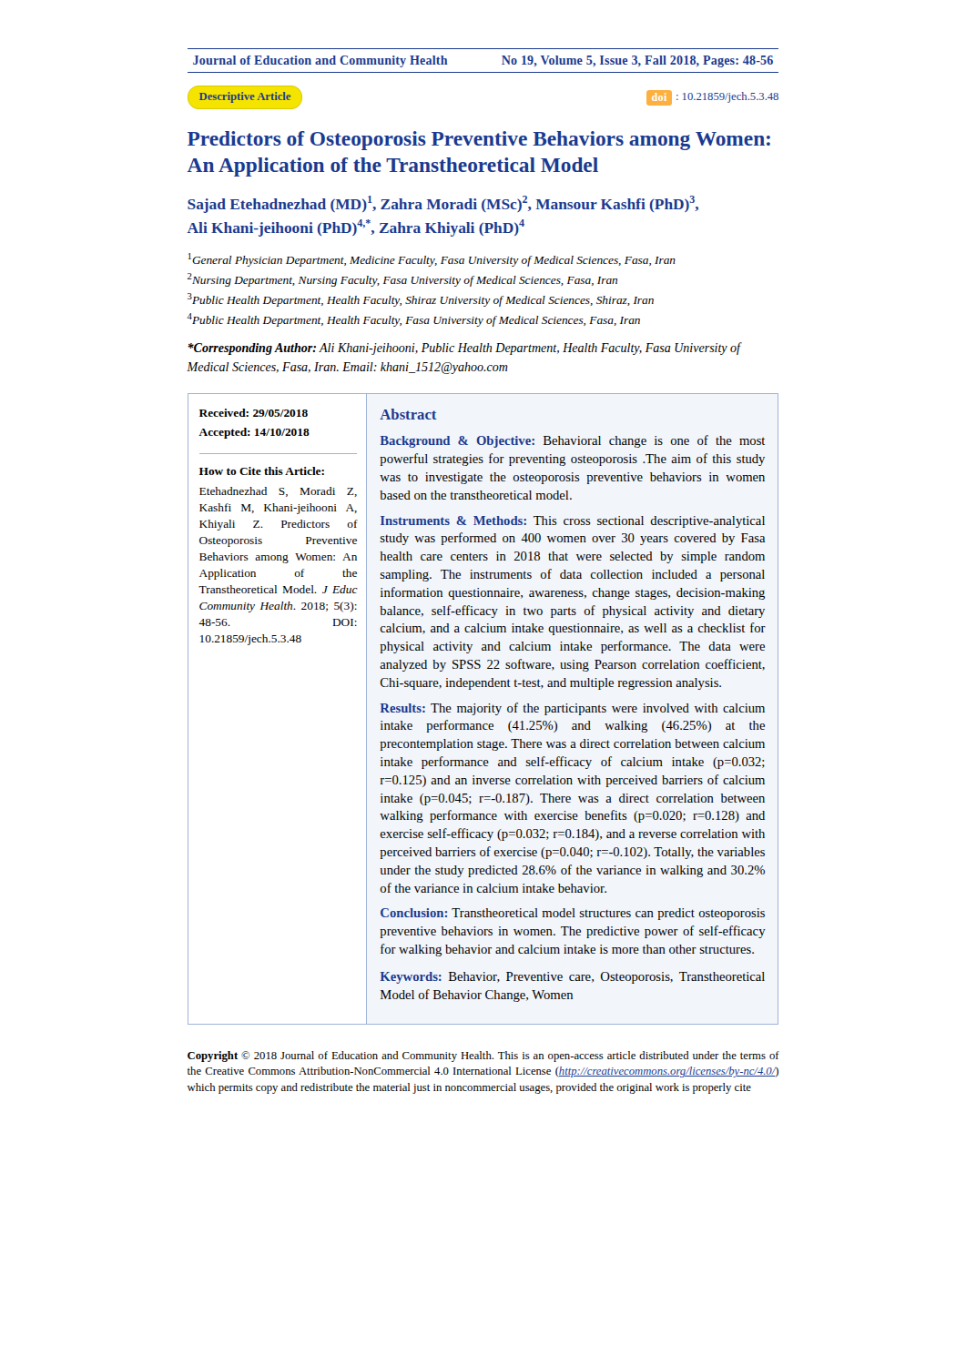Journal of Education and Community Health No 19, Volume 5, Issue 3, Fall 2018, Pages: 48-56
Descriptive Article doi: 10.21859/jech.5.3.48
Predictors of Osteoporosis Preventive Behaviors among Women: An Application of the Transtheoretical Model
Sajad Etehadnezhad (MD)1, Zahra Moradi (MSc)2, Mansour Kashfi (PhD)3,
Ali Khani-jeihooni (PhD)4,*, Zahra Khiyali (PhD)4
1General Physician Department, Medicine Faculty, Fasa University of Medical Sciences, Fasa, Iran
2Nursing Department, Nursing Faculty, Fasa University of Medical Sciences, Fasa, Iran
3Public Health Department, Health Faculty, Shiraz University of Medical Sciences, Shiraz, Iran
4Public Health Department, Health Faculty, Fasa University of Medical Sciences, Fasa, Iran
*Corresponding Author: Ali Khani-jeihooni, Public Health Department, Health Faculty, Fasa University of Medical Sciences, Fasa, Iran. Email: khani_1512@yahoo.com
Received: 29/05/2018
Accepted: 14/10/2018
How to Cite this Article:
Etehadnezhad S, Moradi Z, Kashfi M, Khani-jeihooni A, Khiyali Z. Predictors of Osteoporosis Preventive Behaviors among Women: An Application of the Transtheoretical Model. J Educ Community Health. 2018; 5(3): 48-56. DOI: 10.21859/jech.5.3.48
Abstract
Background & Objective: Behavioral change is one of the most powerful strategies for preventing osteoporosis .The aim of this study was to investigate the osteoporosis preventive behaviors in women based on the transtheoretical model.
Instruments & Methods: This cross sectional descriptive-analytical study was performed on 400 women over 30 years covered by Fasa health care centers in 2018 that were selected by simple random sampling. The instruments of data collection included a personal information questionnaire, awareness, change stages, decision-making balance, self-efficacy in two parts of physical activity and dietary calcium, and a calcium intake questionnaire, as well as a checklist for physical activity and calcium intake performance. The data were analyzed by SPSS 22 software, using Pearson correlation coefficient, Chi-square, independent t-test, and multiple regression analysis.
Results: The majority of the participants were involved with calcium intake performance (41.25%) and walking (46.25%) at the precontemplation stage. There was a direct correlation between calcium intake performance and self-efficacy of calcium intake (p=0.032; r=0.125) and an inverse correlation with perceived barriers of calcium intake (p=0.045; r=-0.187). There was a direct correlation between walking performance with exercise benefits (p=0.020; r=0.128) and exercise self-efficacy (p=0.032; r=0.184), and a reverse correlation with perceived barriers of exercise (p=0.040; r=-0.102). Totally, the variables under the study predicted 28.6% of the variance in walking and 30.2% of the variance in calcium intake behavior.
Conclusion: Transtheoretical model structures can predict osteoporosis preventive behaviors in women. The predictive power of self-efficacy for walking behavior and calcium intake is more than other structures.
Keywords: Behavior, Preventive care, Osteoporosis, Transtheoretical Model of Behavior Change, Women
Copyright © 2018 Journal of Education and Community Health. This is an open-access article distributed under the terms of the Creative Commons Attribution-NonCommercial 4.0 International License (http://creativecommons.org/licenses/by-nc/4.0/) which permits copy and redistribute the material just in noncommercial usages, provided the original work is properly cite